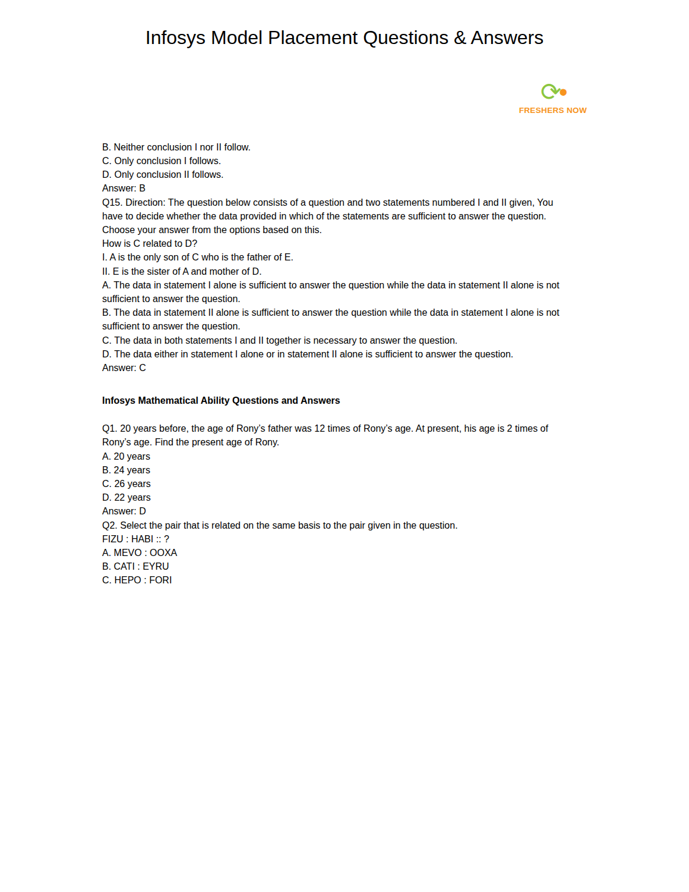Infosys Model Placement Questions & Answers
⟳•
FRESHERS NOW
B. Neither conclusion I nor II follow.
C. Only conclusion I follows.
D. Only conclusion II follows.
Answer: B
Q15. Direction: The question below consists of a question and two statements numbered I and II given, You
have to decide whether the data provided in which of the statements are sufficient to answer the question.
Choose your answer from the options based on this.
How is C related to D?
I. A is the only son of C who is the father of E.
II. E is the sister of A and mother of D.
A. The data in statement I alone is sufficient to answer the question while the data in statement II alone is not
sufficient to answer the question.
B. The data in statement II alone is sufficient to answer the question while the data in statement I alone is not
sufficient to answer the question.
C. The data in both statements I and II together is necessary to answer the question.
D. The data either in statement I alone or in statement II alone is sufficient to answer the question.
Answer: C
Infosys Mathematical Ability Questions and Answers
Q1. 20 years before, the age of Rony’s father was 12 times of Rony’s age. At present, his age is 2 times of
Rony’s age. Find the present age of Rony.
A. 20 years
B. 24 years
C. 26 years
D. 22 years
Answer: D
Q2. Select the pair that is related on the same basis to the pair given in the question.
FIZU : HABI :: ?
A. MEVO : OOXA
B. CATI : EYRU
C. HEPO : FORI